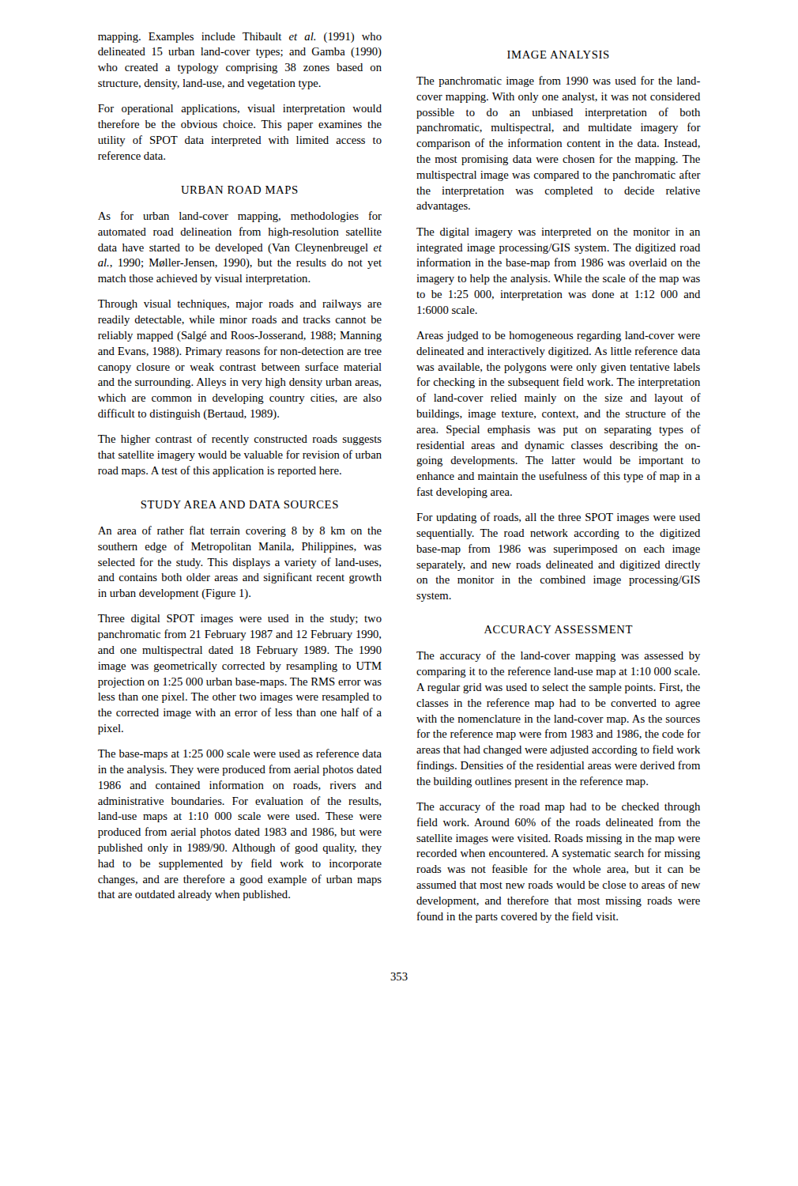mapping. Examples include Thibault et al. (1991) who delineated 15 urban land-cover types; and Gamba (1990) who created a typology comprising 38 zones based on structure, density, land-use, and vegetation type.
For operational applications, visual interpretation would therefore be the obvious choice. This paper examines the utility of SPOT data interpreted with limited access to reference data.
Urban Road Maps
As for urban land-cover mapping, methodologies for automated road delineation from high-resolution satellite data have started to be developed (Van Cleynenbreugel et al., 1990; Møller-Jensen, 1990), but the results do not yet match those achieved by visual interpretation.
Through visual techniques, major roads and railways are readily detectable, while minor roads and tracks cannot be reliably mapped (Salgé and Roos-Josserand, 1988; Manning and Evans, 1988). Primary reasons for non-detection are tree canopy closure or weak contrast between surface material and the surrounding. Alleys in very high density urban areas, which are common in developing country cities, are also difficult to distinguish (Bertaud, 1989).
The higher contrast of recently constructed roads suggests that satellite imagery would be valuable for revision of urban road maps. A test of this application is reported here.
Study Area and Data Sources
An area of rather flat terrain covering 8 by 8 km on the southern edge of Metropolitan Manila, Philippines, was selected for the study. This displays a variety of land-uses, and contains both older areas and significant recent growth in urban development (Figure 1).
Three digital SPOT images were used in the study; two panchromatic from 21 February 1987 and 12 February 1990, and one multispectral dated 18 February 1989. The 1990 image was geometrically corrected by resampling to UTM projection on 1:25 000 urban base-maps. The RMS error was less than one pixel. The other two images were resampled to the corrected image with an error of less than one half of a pixel.
The base-maps at 1:25 000 scale were used as reference data in the analysis. They were produced from aerial photos dated 1986 and contained information on roads, rivers and administrative boundaries. For evaluation of the results, land-use maps at 1:10 000 scale were used. These were produced from aerial photos dated 1983 and 1986, but were published only in 1989/90. Although of good quality, they had to be supplemented by field work to incorporate changes, and are therefore a good example of urban maps that are outdated already when published.
Image Analysis
The panchromatic image from 1990 was used for the land-cover mapping. With only one analyst, it was not considered possible to do an unbiased interpretation of both panchromatic, multispectral, and multidate imagery for comparison of the information content in the data. Instead, the most promising data were chosen for the mapping. The multispectral image was compared to the panchromatic after the interpretation was completed to decide relative advantages.
The digital imagery was interpreted on the monitor in an integrated image processing/GIS system. The digitized road information in the base-map from 1986 was overlaid on the imagery to help the analysis. While the scale of the map was to be 1:25 000, interpretation was done at 1:12 000 and 1:6000 scale.
Areas judged to be homogeneous regarding land-cover were delineated and interactively digitized. As little reference data was available, the polygons were only given tentative labels for checking in the subsequent field work. The interpretation of land-cover relied mainly on the size and layout of buildings, image texture, context, and the structure of the area. Special emphasis was put on separating types of residential areas and dynamic classes describing the on-going developments. The latter would be important to enhance and maintain the usefulness of this type of map in a fast developing area.
For updating of roads, all the three SPOT images were used sequentially. The road network according to the digitized base-map from 1986 was superimposed on each image separately, and new roads delineated and digitized directly on the monitor in the combined image processing/GIS system.
Accuracy Assessment
The accuracy of the land-cover mapping was assessed by comparing it to the reference land-use map at 1:10 000 scale. A regular grid was used to select the sample points. First, the classes in the reference map had to be converted to agree with the nomenclature in the land-cover map. As the sources for the reference map were from 1983 and 1986, the code for areas that had changed were adjusted according to field work findings. Densities of the residential areas were derived from the building outlines present in the reference map.
The accuracy of the road map had to be checked through field work. Around 60% of the roads delineated from the satellite images were visited. Roads missing in the map were recorded when encountered. A systematic search for missing roads was not feasible for the whole area, but it can be assumed that most new roads would be close to areas of new development, and therefore that most missing roads were found in the parts covered by the field visit.
353